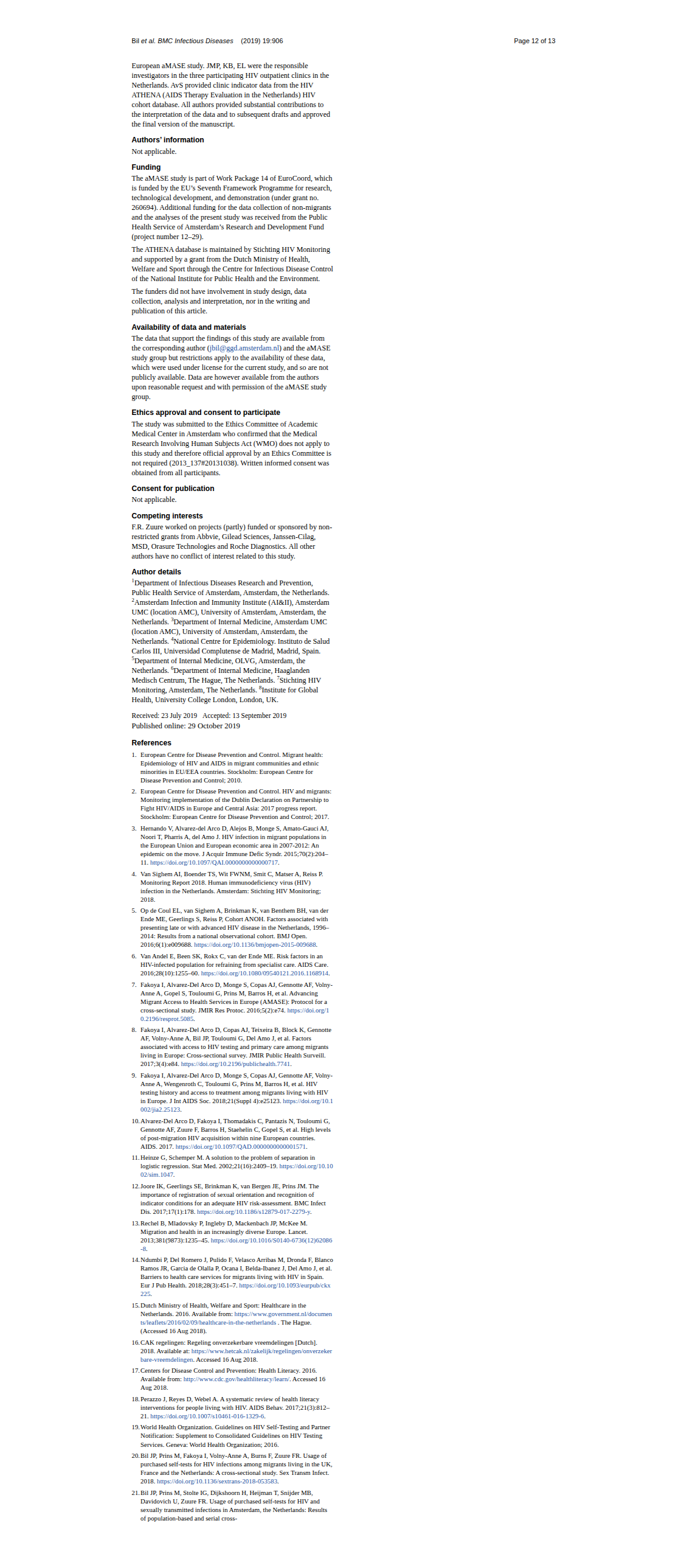Bil et al. BMC Infectious Diseases (2019) 19:906
Page 12 of 13
European aMASE study. JMP, KB, EL were the responsible investigators in the three participating HIV outpatient clinics in the Netherlands. AvS provided clinic indicator data from the HIV ATHENA (AIDS Therapy Evaluation in the Netherlands) HIV cohort database. All authors provided substantial contributions to the interpretation of the data and to subsequent drafts and approved the final version of the manuscript.
Authors’ information
Not applicable.
Funding
The aMASE study is part of Work Package 14 of EuroCoord, which is funded by the EU’s Seventh Framework Programme for research, technological development, and demonstration (under grant no. 260694). Additional funding for the data collection of non-migrants and the analyses of the present study was received from the Public Health Service of Amsterdam’s Research and Development Fund (project number 12–29).
The ATHENA database is maintained by Stichting HIV Monitoring and supported by a grant from the Dutch Ministry of Health, Welfare and Sport through the Centre for Infectious Disease Control of the National Institute for Public Health and the Environment.
The funders did not have involvement in study design, data collection, analysis and interpretation, nor in the writing and publication of this article.
Availability of data and materials
The data that support the findings of this study are available from the corresponding author (jbil@ggd.amsterdam.nl) and the aMASE study group but restrictions apply to the availability of these data, which were used under license for the current study, and so are not publicly available. Data are however available from the authors upon reasonable request and with permission of the aMASE study group.
Ethics approval and consent to participate
The study was submitted to the Ethics Committee of Academic Medical Center in Amsterdam who confirmed that the Medical Research Involving Human Subjects Act (WMO) does not apply to this study and therefore official approval by an Ethics Committee is not required (2013_137#20131038). Written informed consent was obtained from all participants.
Consent for publication
Not applicable.
Competing interests
F.R. Zuure worked on projects (partly) funded or sponsored by non-restricted grants from Abbvie, Gilead Sciences, Janssen-Cilag, MSD, Orasure Technologies and Roche Diagnostics. All other authors have no conflict of interest related to this study.
Author details
1Department of Infectious Diseases Research and Prevention, Public Health Service of Amsterdam, Amsterdam, the Netherlands. 2Amsterdam Infection and Immunity Institute (AI&II), Amsterdam UMC (location AMC), University of Amsterdam, Amsterdam, the Netherlands. 3Department of Internal Medicine, Amsterdam UMC (location AMC), University of Amsterdam, Amsterdam, the Netherlands. 4National Centre for Epidemiology. Instituto de Salud Carlos III, Universidad Complutense de Madrid, Madrid, Spain. 5Department of Internal Medicine, OLVG, Amsterdam, the Netherlands. 6Department of Internal Medicine, Haaglanden Medisch Centrum, The Hague, The Netherlands. 7Stichting HIV Monitoring, Amsterdam, The Netherlands. 8Institute for Global Health, University College London, London, UK.
Received: 23 July 2019 Accepted: 13 September 2019
Published online: 29 October 2019
References
European Centre for Disease Prevention and Control. Migrant health: Epidemiology of HIV and AIDS in migrant communities and ethnic minorities in EU/EEA countries. Stockholm: European Centre for Disease Prevention and Control; 2010.
European Centre for Disease Prevention and Control. HIV and migrants: Monitoring implementation of the Dublin Declaration on Partnership to Fight HIV/AIDS in Europe and Central Asia: 2017 progress report. Stockholm: European Centre for Disease Prevention and Control; 2017.
Hernando V, Alvarez-del Arco D, Alejos B, Monge S, Amato-Gauci AJ, Noori T, Pharris A, del Amo J. HIV infection in migrant populations in the European Union and European economic area in 2007-2012: An epidemic on the move. J Acquir Immune Defic Syndr. 2015;70(2):204–11. https://doi.org/10.1097/QAI.0000000000000717.
Van Sighem AI, Boender TS, Wit FWNM, Smit C, Matser A, Reiss P. Monitoring Report 2018. Human immunodeficiency virus (HIV) infection in the Netherlands. Amsterdam: Stichting HIV Monitoring; 2018.
Op de Coul EL, van Sighem A, Brinkman K, van Benthem BH, van der Ende ME, Geerlings S, Reiss P, Cohort ANOH. Factors associated with presenting late or with advanced HIV disease in the Netherlands, 1996–2014: Results from a national observational cohort. BMJ Open. 2016;6(1):e009688. https://doi.org/10.1136/bmjopen-2015-009688.
Van Andel E, Been SK, Rokx C, van der Ende ME. Risk factors in an HIV-infected population for refraining from specialist care. AIDS Care. 2016;28(10):1255–60. https://doi.org/10.1080/09540121.2016.1168914.
Fakoya I, Alvarez-Del Arco D, Monge S, Copas AJ, Gennotte AF, Volny-Anne A, Gopel S, Touloumi G, Prins M, Barros H, et al. Advancing Migrant Access to Health Services in Europe (AMASE): Protocol for a cross-sectional study. JMIR Res Protoc. 2016;5(2):e74. https://doi.org/10.2196/resprot.5085.
Fakoya I, Alvarez-Del Arco D, Copas AJ, Teixeira B, Block K, Gennotte AF, Volny-Anne A, Bil JP, Touloumi G, Del Amo J, et al. Factors associated with access to HIV testing and primary care among migrants living in Europe: Cross-sectional survey. JMIR Public Health Surveill. 2017;3(4):e84. https://doi.org/10.2196/publichealth.7741.
Fakoya I, Alvarez-Del Arco D, Monge S, Copas AJ, Gennotte AF, Volny-Anne A, Wengenroth C, Touloumi G, Prins M, Barros H, et al. HIV testing history and access to treatment among migrants living with HIV in Europe. J Int AIDS Soc. 2018;21(Suppl 4):e25123. https://doi.org/10.1002/jia2.25123.
Alvarez-Del Arco D, Fakoya I, Thomadakis C, Pantazis N, Touloumi G, Gennotte AF, Zuure F, Barros H, Staehelin C, Gopel S, et al. High levels of post-migration HIV acquisition within nine European countries. AIDS. 2017. https://doi.org/10.1097/QAD.0000000000001571.
Heinze G, Schemper M. A solution to the problem of separation in logistic regression. Stat Med. 2002;21(16):2409–19. https://doi.org/10.1002/sim.1047.
Joore IK, Geerlings SE, Brinkman K, van Bergen JE, Prins JM. The importance of registration of sexual orientation and recognition of indicator conditions for an adequate HIV risk-assessment. BMC Infect Dis. 2017;17(1):178. https://doi.org/10.1186/s12879-017-2279-y.
Rechel B, Mladovsky P, Ingleby D, Mackenbach JP, McKee M. Migration and health in an increasingly diverse Europe. Lancet. 2013;381(9873):1235–45. https://doi.org/10.1016/S0140-6736(12)62086-8.
Ndumbi P, Del Romero J, Pulido F, Velasco Arribas M, Dronda F, Blanco Ramos JR, Garcia de Olalla P, Ocana I, Belda-Ibanez J, Del Amo J, et al. Barriers to health care services for migrants living with HIV in Spain. Eur J Pub Health. 2018;28(3):451–7. https://doi.org/10.1093/eurpub/ckx225.
Dutch Ministry of Health, Welfare and Sport: Healthcare in the Netherlands. 2016. Available from: https://www.government.nl/documents/leaflets/2016/02/09/healthcare-in-the-netherlands . The Hague. (Accessed 16 Aug 2018).
CAK regelingen: Regeling onverzekerbare vreemdelingen [Dutch]. 2018. Available at: https://www.hetcak.nl/zakelijk/regelingen/onverzekerbare-vreemdelingen. Accessed 16 Aug 2018.
Centers for Disease Control and Prevention: Health Literacy. 2016. Available from: http://www.cdc.gov/healthliteracy/learn/. Accessed 16 Aug 2018.
Perazzo J, Reyes D, Webel A. A systematic review of health literacy interventions for people living with HIV. AIDS Behav. 2017;21(3):812–21. https://doi.org/10.1007/s10461-016-1329-6.
World Health Organization. Guidelines on HIV Self-Testing and Partner Notification: Supplement to Consolidated Guidelines on HIV Testing Services. Geneva: World Health Organization; 2016.
Bil JP, Prins M, Fakoya I, Volny-Anne A, Burns F, Zuure FR. Usage of purchased self-tests for HIV infections among migrants living in the UK, France and the Netherlands: A cross-sectional study. Sex Transm Infect. 2018. https://doi.org/10.1136/sextrans-2018-053583.
Bil JP, Prins M, Stolte IG, Dijkshoorn H, Heijman T, Snijder MB, Davidovich U, Zuure FR. Usage of purchased self-tests for HIV and sexually transmitted infections in Amsterdam, the Netherlands: Results of population-based and serial cross-